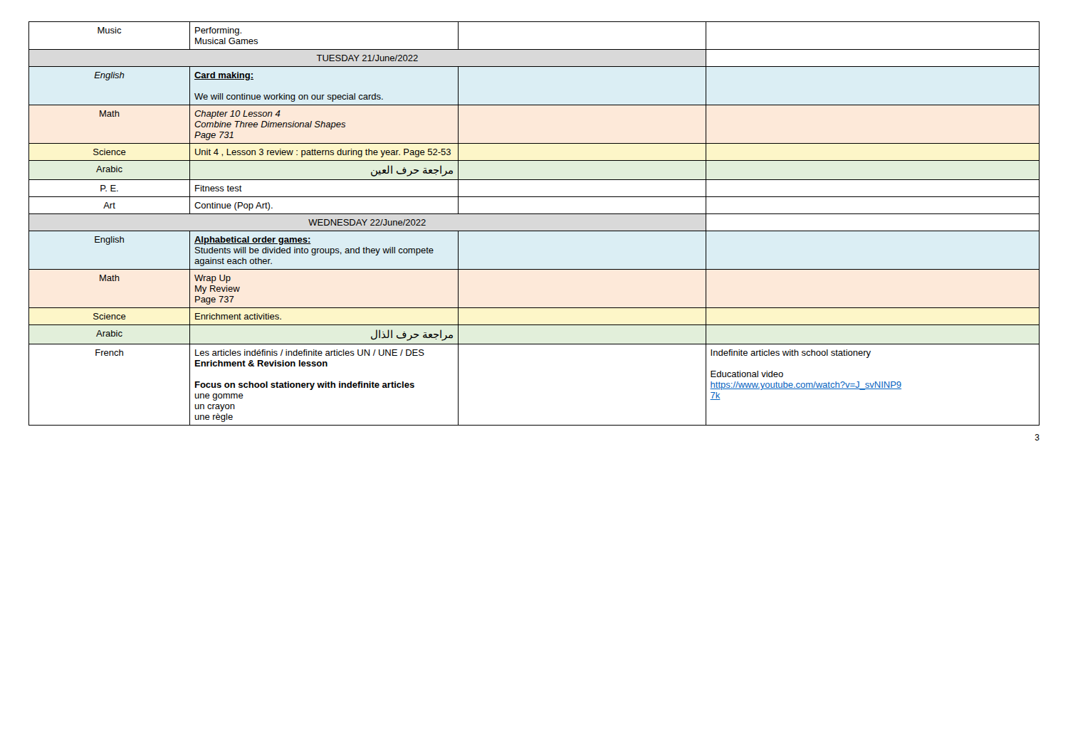| Music | Performing. Musical Games | | |
| TUESDAY 21/June/2022 | |
| English | Card making: We will continue working on our special cards. | | |
| Math | Chapter 10 Lesson 4 Combine Three Dimensional Shapes Page 731 | | |
| Science | Unit 4 , Lesson 3 review : patterns during the year. Page 52-53 | | |
| Arabic | مراجعة حرف العين | | |
| P. E. | Fitness test | | |
| Art | Continue (Pop Art). | | |
| WEDNESDAY 22/June/2022 | |
| English | Alphabetical order games: Students will be divided into groups, and they will compete against each other. | | |
| Math | Wrap Up My Review Page 737 | | |
| Science | Enrichment activities. | | |
| Arabic | مراجعة حرف الذال | | |
| French | Les articles indéfinis / indefinite articles UN / UNE / DES Enrichment & Revision lesson Focus on school stationery with indefinite articles une gomme un crayon une règle | | Indefinite articles with school stationery Educational video https://www.youtube.com/watch?v=J_svNINP9 7k |
3